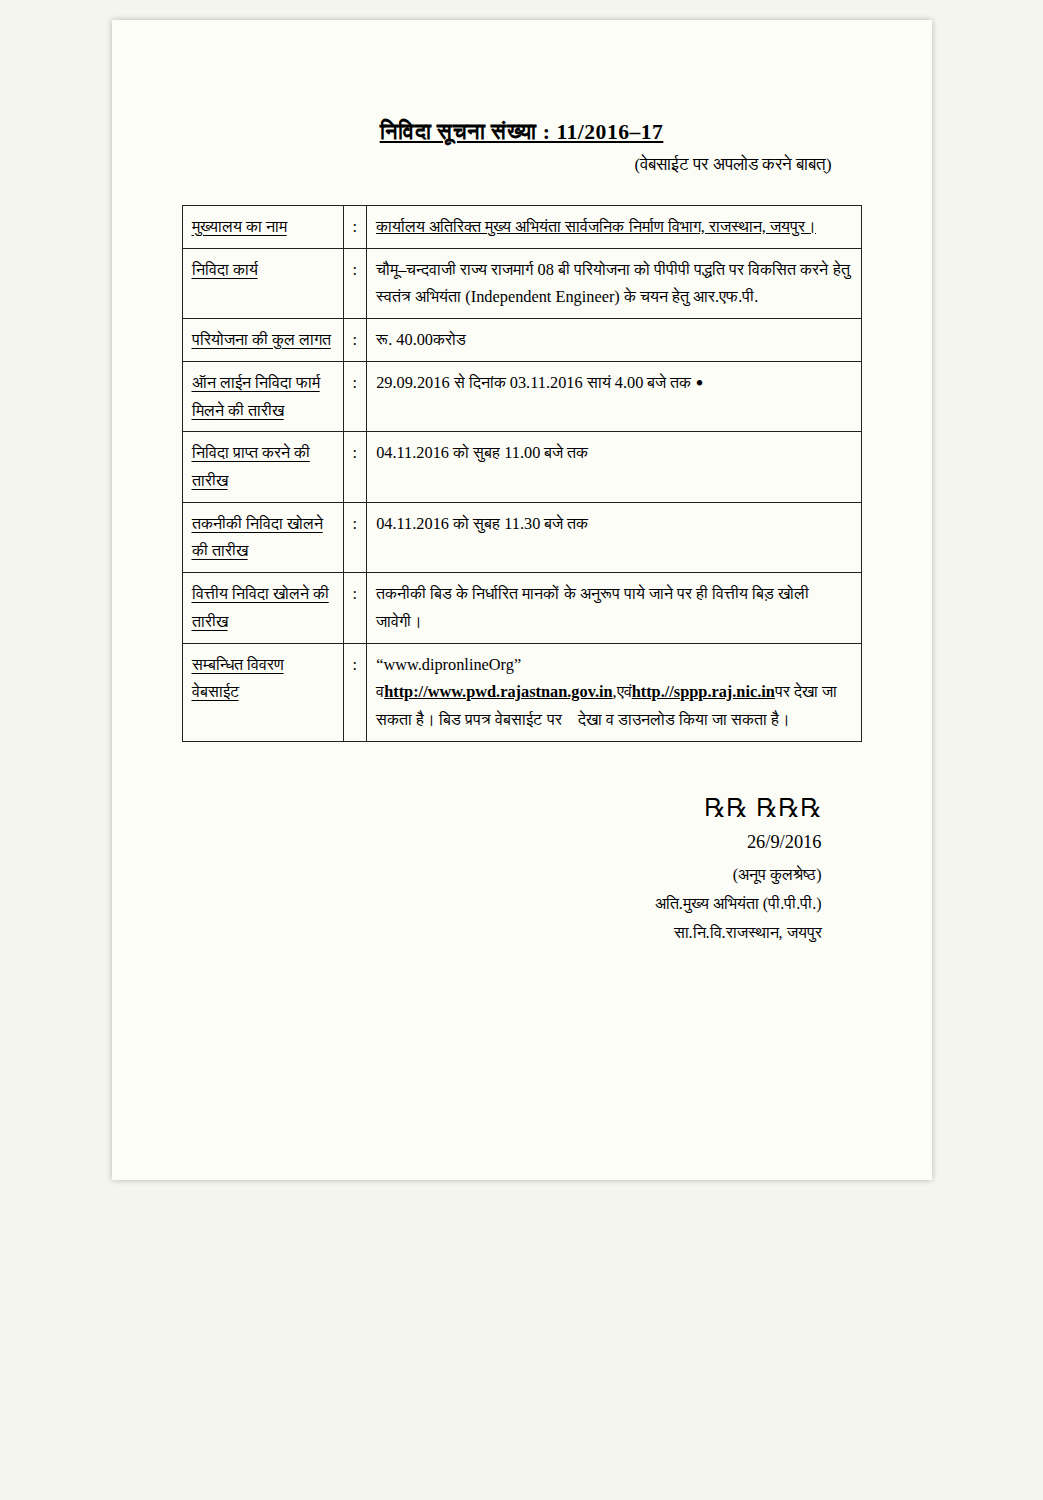निविदा सूचना संख्या : 11/2016–17
(वेबसाईट पर अपलोड करने बाबत्)
| मुख्यालय का नाम | : | कार्यालय अतिरिक्त मुख्य अभियंता सार्वजनिक निर्माण विभाग, राजस्थान, जयपुर। |
| निविदा कार्य | : | चौमू–चन्दवाजी राज्य राजमार्ग 08 बी परियोजना को पीपीपी पद्धति पर विकसित करने हेतु स्वतंत्र अभियंता (Independent Engineer) के चयन हेतु आर.एफ.पी. |
| परियोजना की कुल लागत | : | रू. 40.00करोड |
| ऑन लाईन निविदा फार्म मिलने की तारीख | : | 29.09.2016 से दिनांक 03.11.2016 सायं 4.00 बजे तक • |
| निविदा प्राप्त करने की तारीख | : | 04.11.2016 को सुबह 11.00 बजे तक |
| तकनीकी निविदा खोलने की तारीख | : | 04.11.2016 को सुबह 11.30 बजे तक |
| वित्तीय निविदा खोलने की तारीख | : | तकनीकी बिड के निर्धारित मानकों के अनुरूप पाये जाने पर ही वित्तीय बिड़ खोली जावेगी। |
| सम्बन्धित विवरण वेबसाईट | : | “www.dipronlineOrg” व http://www.pwd.rajastnan.gov.in ,एवं http.//sppp.raj.nic.in पर देखा जा सकता है। बिड प्रपत्र वेबसाईट पर देखा व डाउनलोड किया जा सकता है। |
℞℞ ℞℞℞ 26/9/2016 (अनूप कुलश्रेष्ठ) अति.मुख्य अभियंता (पी.पी.पी.) सा.नि.वि.राजस्थान, जयपुर